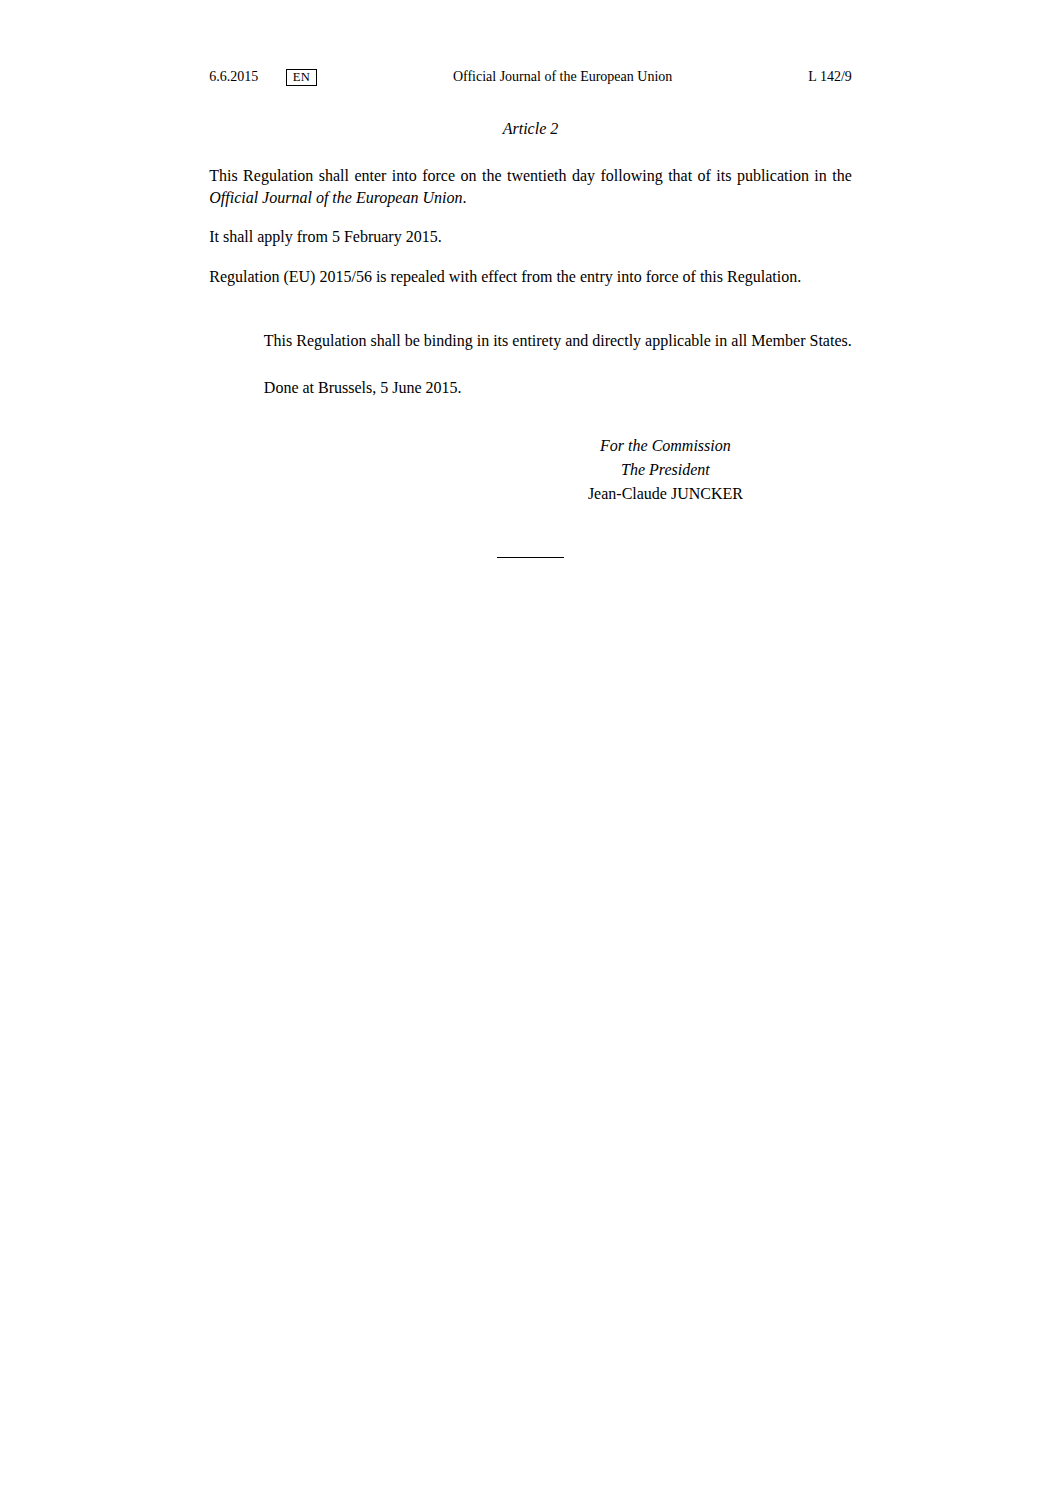6.6.2015
EN
Official Journal of the European Union
L 142/9
Article 2
This Regulation shall enter into force on the twentieth day following that of its publication in the Official Journal of the European Union.
It shall apply from 5 February 2015.
Regulation (EU) 2015/56 is repealed with effect from the entry into force of this Regulation.
This Regulation shall be binding in its entirety and directly applicable in all Member States.
Done at Brussels, 5 June 2015.
For the Commission
The President
Jean-Claude JUNCKER